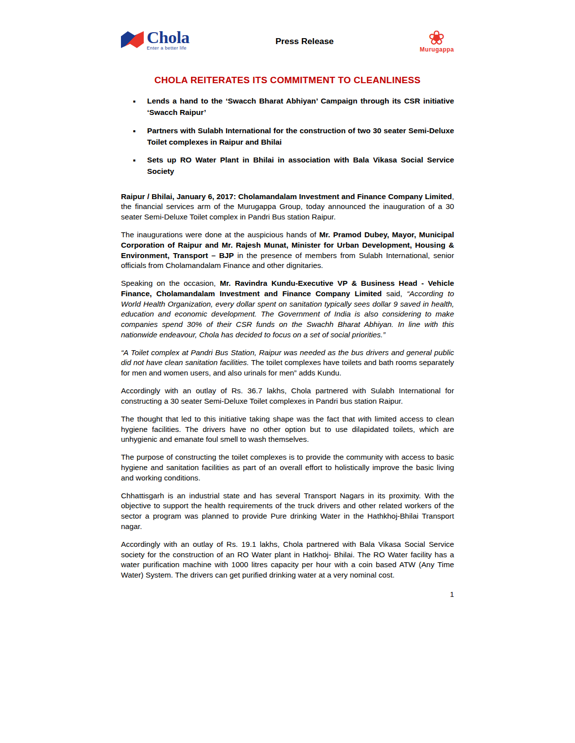Chola
Enter a better life
Press Release
❀
Murugappa
CHOLA REITERATES ITS COMMITMENT TO CLEANLINESS
Lends a hand to the ‘Swacch Bharat Abhiyan’ Campaign through its CSR initiative ‘Swacch Raipur’
Partners with Sulabh International for the construction of two 30 seater Semi-Deluxe Toilet complexes in Raipur and Bhilai
Sets up RO Water Plant in Bhilai in association with Bala Vikasa Social Service Society
Raipur / Bhilai, January 6, 2017: Cholamandalam Investment and Finance Company Limited, the financial services arm of the Murugappa Group, today announced the inauguration of a 30 seater Semi-Deluxe Toilet complex in Pandri Bus station Raipur.
The inaugurations were done at the auspicious hands of Mr. Pramod Dubey, Mayor, Municipal Corporation of Raipur and Mr. Rajesh Munat, Minister for Urban Development, Housing & Environment, Transport – BJP in the presence of members from Sulabh International, senior officials from Cholamandalam Finance and other dignitaries.
Speaking on the occasion, Mr. Ravindra Kundu-Executive VP & Business Head - Vehicle Finance, Cholamandalam Investment and Finance Company Limited said, “According to World Health Organization, every dollar spent on sanitation typically sees dollar 9 saved in health, education and economic development. The Government of India is also considering to make companies spend 30% of their CSR funds on the Swachh Bharat Abhiyan. In line with this nationwide endeavour, Chola has decided to focus on a set of social priorities.”
“A Toilet complex at Pandri Bus Station, Raipur was needed as the bus drivers and general public did not have clean sanitation facilities. The toilet complexes have toilets and bath rooms separately for men and women users, and also urinals for men” adds Kundu.
Accordingly with an outlay of Rs. 36.7 lakhs, Chola partnered with Sulabh International for constructing a 30 seater Semi-Deluxe Toilet complexes in Pandri bus station Raipur.
The thought that led to this initiative taking shape was the fact that with limited access to clean hygiene facilities. The drivers have no other option but to use dilapidated toilets, which are unhygienic and emanate foul smell to wash themselves.
The purpose of constructing the toilet complexes is to provide the community with access to basic hygiene and sanitation facilities as part of an overall effort to holistically improve the basic living and working conditions.
Chhattisgarh is an industrial state and has several Transport Nagars in its proximity. With the objective to support the health requirements of the truck drivers and other related workers of the sector a program was planned to provide Pure drinking Water in the Hathkhoj-Bhilai Transport nagar.
Accordingly with an outlay of Rs. 19.1 lakhs, Chola partnered with Bala Vikasa Social Service society for the construction of an RO Water plant in Hatkhoj- Bhilai. The RO Water facility has a water purification machine with 1000 litres capacity per hour with a coin based ATW (Any Time Water) System. The drivers can get purified drinking water at a very nominal cost.
1